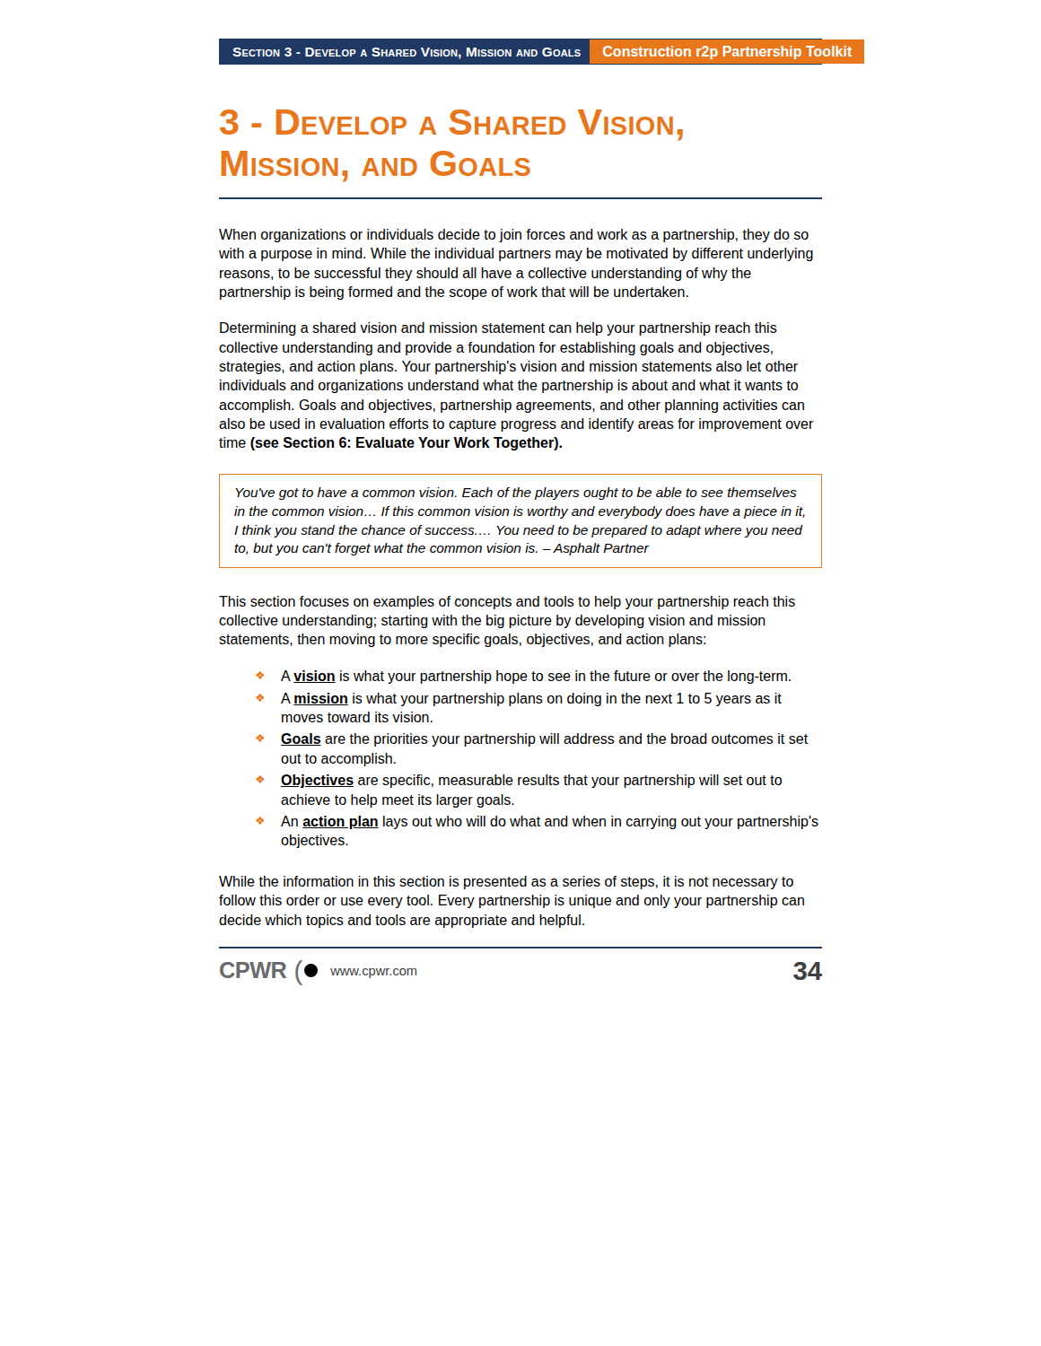Section 3 - Develop a Shared Vision, Mission and Goals
Construction r2p Partnership Toolkit
3 - Develop a Shared Vision, Mission, and Goals
When organizations or individuals decide to join forces and work as a partnership, they do so with a purpose in mind. While the individual partners may be motivated by different underlying reasons, to be successful they should all have a collective understanding of why the partnership is being formed and the scope of work that will be undertaken.
Determining a shared vision and mission statement can help your partnership reach this collective understanding and provide a foundation for establishing goals and objectives, strategies, and action plans. Your partnership's vision and mission statements also let other individuals and organizations understand what the partnership is about and what it wants to accomplish. Goals and objectives, partnership agreements, and other planning activities can also be used in evaluation efforts to capture progress and identify areas for improvement over time (see Section 6: Evaluate Your Work Together).
You've got to have a common vision. Each of the players ought to be able to see themselves in the common vision… If this common vision is worthy and everybody does have a piece in it, I think you stand the chance of success.… You need to be prepared to adapt where you need to, but you can't forget what the common vision is. – Asphalt Partner
This section focuses on examples of concepts and tools to help your partnership reach this collective understanding; starting with the big picture by developing vision and mission statements, then moving to more specific goals, objectives, and action plans:
A vision is what your partnership hope to see in the future or over the long-term.
A mission is what your partnership plans on doing in the next 1 to 5 years as it moves toward its vision.
Goals are the priorities your partnership will address and the broad outcomes it set out to accomplish.
Objectives are specific, measurable results that your partnership will set out to achieve to help meet its larger goals.
An action plan lays out who will do what and when in carrying out your partnership's objectives.
While the information in this section is presented as a series of steps, it is not necessary to follow this order or use every tool. Every partnership is unique and only your partnership can decide which topics and tools are appropriate and helpful.
CPWR ( www.cpwr.com
34